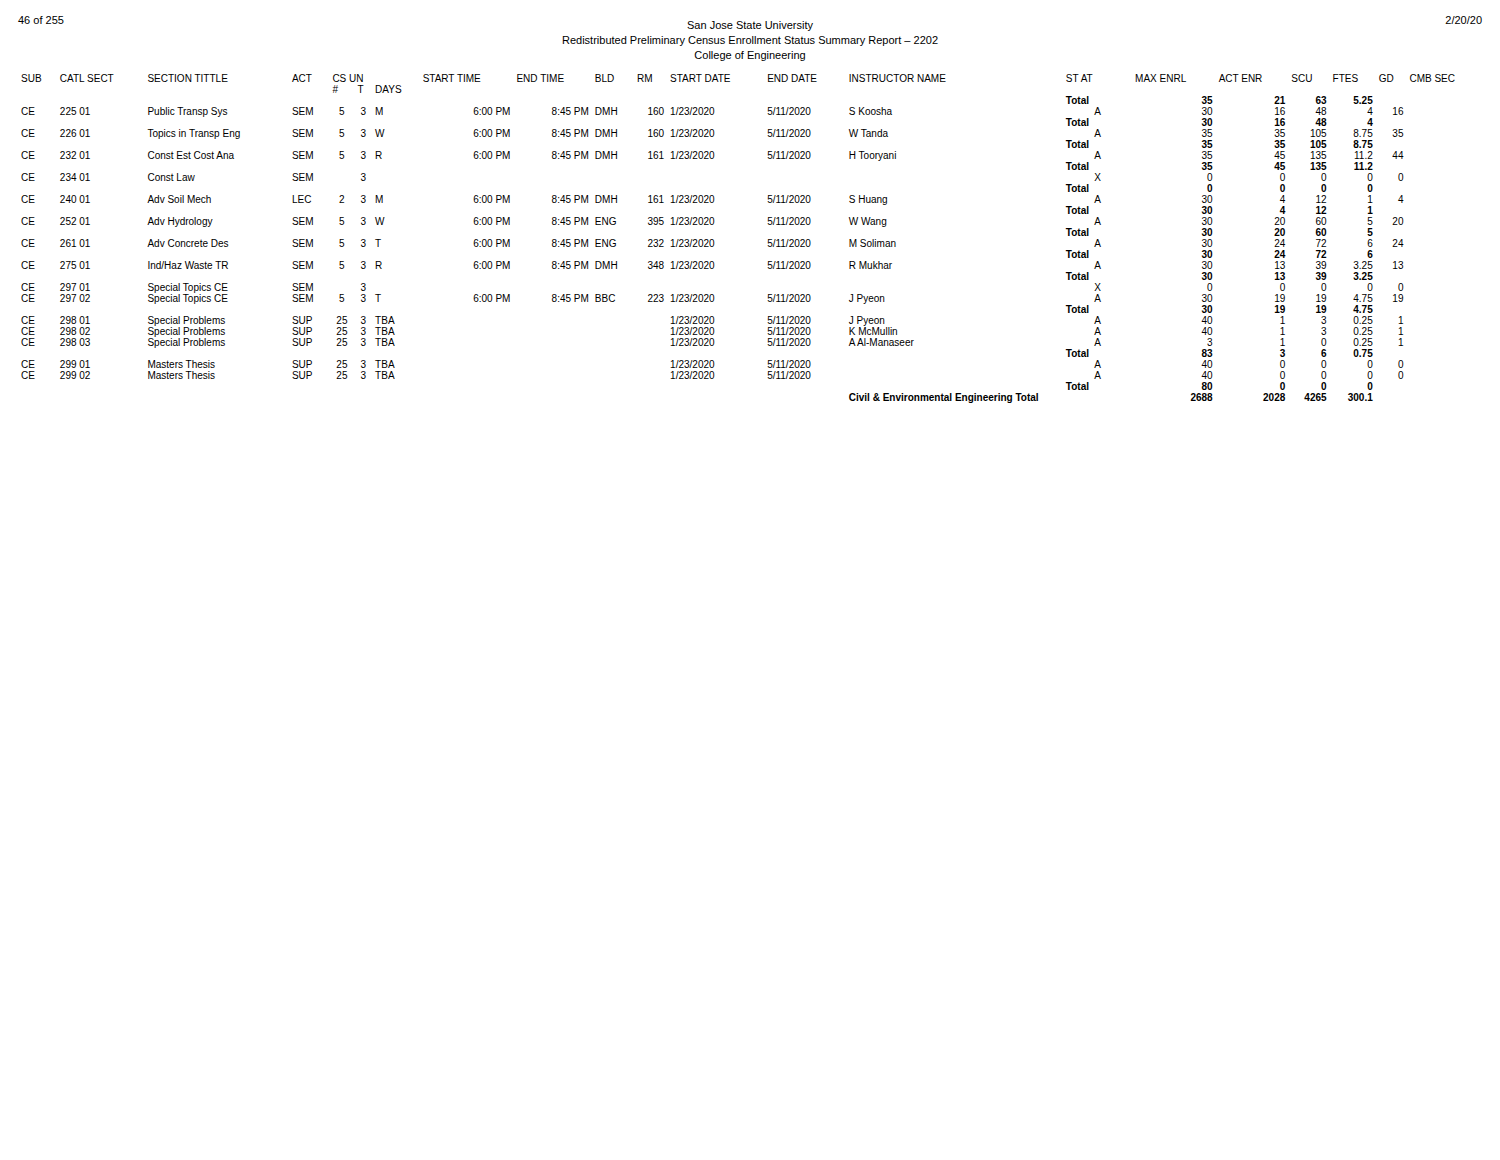46 of 255
2/20/20
San Jose State University
Redistributed Preliminary Census Enrollment Status Summary Report – 2202
College of Engineering
| SUB | CATL SECT | SECTION TITTLE | ACT | CS UN | START TIME | END TIME | BLD | RM | START DATE | END DATE | INSTRUCTOR NAME | ST AT | MAX ENRL | ACT ENR | SCU | FTES | GD | CMB SEC |
| --- | --- | --- | --- | --- | --- | --- | --- | --- | --- | --- | --- | --- | --- | --- | --- | --- | --- | --- |
| | | | | # | T | DAYS | | | | | | | | | | | | | | |
| | Total | 35 | 21 | 63 | 5.25 | | |
| CE | 225 01 | Public Transp Sys | SEM | 5 | 3 | M | 6:00 PM | 8:45 PM | DMH | 160 | 1/23/2020 | 5/11/2020 | S Koosha | A | 30 | 16 | 48 | 4 | 16 | |
| | Total | 30 | 16 | 48 | 4 | | |
| CE | 226 01 | Topics in Transp Eng | SEM | 5 | 3 | W | 6:00 PM | 8:45 PM | DMH | 160 | 1/23/2020 | 5/11/2020 | W Tanda | A | 35 | 35 | 105 | 8.75 | 35 | |
| | Total | 35 | 35 | 105 | 8.75 | | |
| CE | 232 01 | Const Est Cost Ana | SEM | 5 | 3 | R | 6:00 PM | 8:45 PM | DMH | 161 | 1/23/2020 | 5/11/2020 | H Tooryani | A | 35 | 45 | 135 | 11.2 | 44 | |
| | Total | 35 | 45 | 135 | 11.2 | | |
| CE | 234 01 | Const Law | SEM | | 3 | | | | | | | | | X | 0 | 0 | 0 | 0 | 0 | |
| | Total | 0 | 0 | 0 | 0 | | |
| CE | 240 01 | Adv Soil Mech | LEC | 2 | 3 | M | 6:00 PM | 8:45 PM | DMH | 161 | 1/23/2020 | 5/11/2020 | S Huang | A | 30 | 4 | 12 | 1 | 4 | |
| | Total | 30 | 4 | 12 | 1 | | |
| CE | 252 01 | Adv Hydrology | SEM | 5 | 3 | W | 6:00 PM | 8:45 PM | ENG | 395 | 1/23/2020 | 5/11/2020 | W Wang | A | 30 | 20 | 60 | 5 | 20 | |
| | Total | 30 | 20 | 60 | 5 | | |
| CE | 261 01 | Adv Concrete Des | SEM | 5 | 3 | T | 6:00 PM | 8:45 PM | ENG | 232 | 1/23/2020 | 5/11/2020 | M Soliman | A | 30 | 24 | 72 | 6 | 24 | |
| | Total | 30 | 24 | 72 | 6 | | |
| CE | 275 01 | Ind/Haz Waste TR | SEM | 5 | 3 | R | 6:00 PM | 8:45 PM | DMH | 348 | 1/23/2020 | 5/11/2020 | R Mukhar | A | 30 | 13 | 39 | 3.25 | 13 | |
| | Total | 30 | 13 | 39 | 3.25 | | |
| CE | 297 01 | Special Topics CE | SEM | | 3 | | | | | | | | | X | 0 | 0 | 0 | 0 | 0 | |
| CE | 297 02 | Special Topics CE | SEM | 5 | 3 | T | 6:00 PM | 8:45 PM | BBC | 223 | 1/23/2020 | 5/11/2020 | J Pyeon | A | 30 | 19 | 19 | 4.75 | 19 | |
| | Total | 30 | 19 | 19 | 4.75 | | |
| CE | 298 01 | Special Problems | SUP | 25 | 3 | TBA | | | | | 1/23/2020 | 5/11/2020 | J Pyeon | A | 40 | 1 | 3 | 0.25 | 1 | |
| CE | 298 02 | Special Problems | SUP | 25 | 3 | TBA | | | | | 1/23/2020 | 5/11/2020 | K McMullin | A | 40 | 1 | 3 | 0.25 | 1 | |
| CE | 298 03 | Special Problems | SUP | 25 | 3 | TBA | | | | | 1/23/2020 | 5/11/2020 | A Al-Manaseer | A | 3 | 1 | 0 | 0.25 | 1 | |
| | Total | 83 | 3 | 6 | 0.75 | | |
| CE | 299 01 | Masters Thesis | SUP | 25 | 3 | TBA | | | | | 1/23/2020 | 5/11/2020 | | A | 40 | 0 | 0 | 0 | 0 | |
| CE | 299 02 | Masters Thesis | SUP | 25 | 3 | TBA | | | | | 1/23/2020 | 5/11/2020 | | A | 40 | 0 | 0 | 0 | 0 | |
| | Total | 80 | 0 | 0 | 0 | | |
| | Civil & Environmental Engineering Total | 2688 | 2028 | 4265 | 300.1 | | |